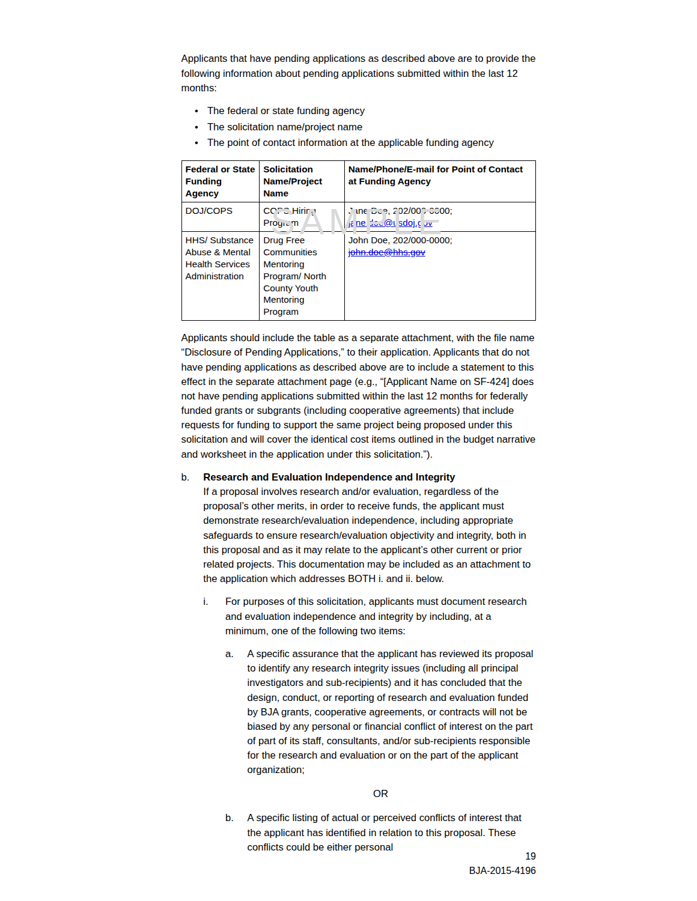Applicants that have pending applications as described above are to provide the following information about pending applications submitted within the last 12 months:
The federal or state funding agency
The solicitation name/project name
The point of contact information at the applicable funding agency
SAMPLE
| Federal or State Funding Agency | Solicitation Name/Project Name | Name/Phone/E-mail for Point of Contact at Funding Agency |
| --- | --- | --- |
| DOJ/COPS | COPS Hiring Program | Jane Doe, 202/000-0000; jane.doe@usdoj.gov |
| HHS/ Substance Abuse & Mental Health Services Administration | Drug Free Communities Mentoring Program/ North County Youth Mentoring Program | John Doe, 202/000-0000; john.doe@hhs.gov |
Applicants should include the table as a separate attachment, with the file name “Disclosure of Pending Applications,” to their application. Applicants that do not have pending applications as described above are to include a statement to this effect in the separate attachment page (e.g., “[Applicant Name on SF-424] does not have pending applications submitted within the last 12 months for federally funded grants or subgrants (including cooperative agreements) that include requests for funding to support the same project being proposed under this solicitation and will cover the identical cost items outlined in the budget narrative and worksheet in the application under this solicitation.”).
b.
Research and Evaluation Independence and Integrity
If a proposal involves research and/or evaluation, regardless of the proposal’s other merits, in order to receive funds, the applicant must demonstrate research/evaluation independence, including appropriate safeguards to ensure research/evaluation objectivity and integrity, both in this proposal and as it may relate to the applicant’s other current or prior related projects. This documentation may be included as an attachment to the application which addresses BOTH i. and ii. below.
i.
For purposes of this solicitation, applicants must document research and evaluation independence and integrity by including, at a minimum, one of the following two items:
a.
A specific assurance that the applicant has reviewed its proposal to identify any research integrity issues (including all principal investigators and sub-recipients) and it has concluded that the design, conduct, or reporting of research and evaluation funded by BJA grants, cooperative agreements, or contracts will not be biased by any personal or financial conflict of interest on the part of part of its staff, consultants, and/or sub-recipients responsible for the research and evaluation or on the part of the applicant organization;
OR
b.
A specific listing of actual or perceived conflicts of interest that the applicant has identified in relation to this proposal. These conflicts could be either personal
19 BJA-2015-4196